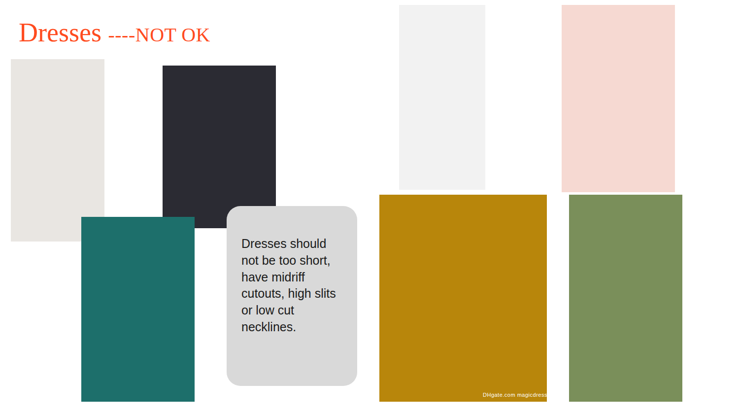Dresses ----NOT OK
Dresses should not be too short, have midriff cutouts, high slits or low cut necklines.
DHgate.com magicdress2011